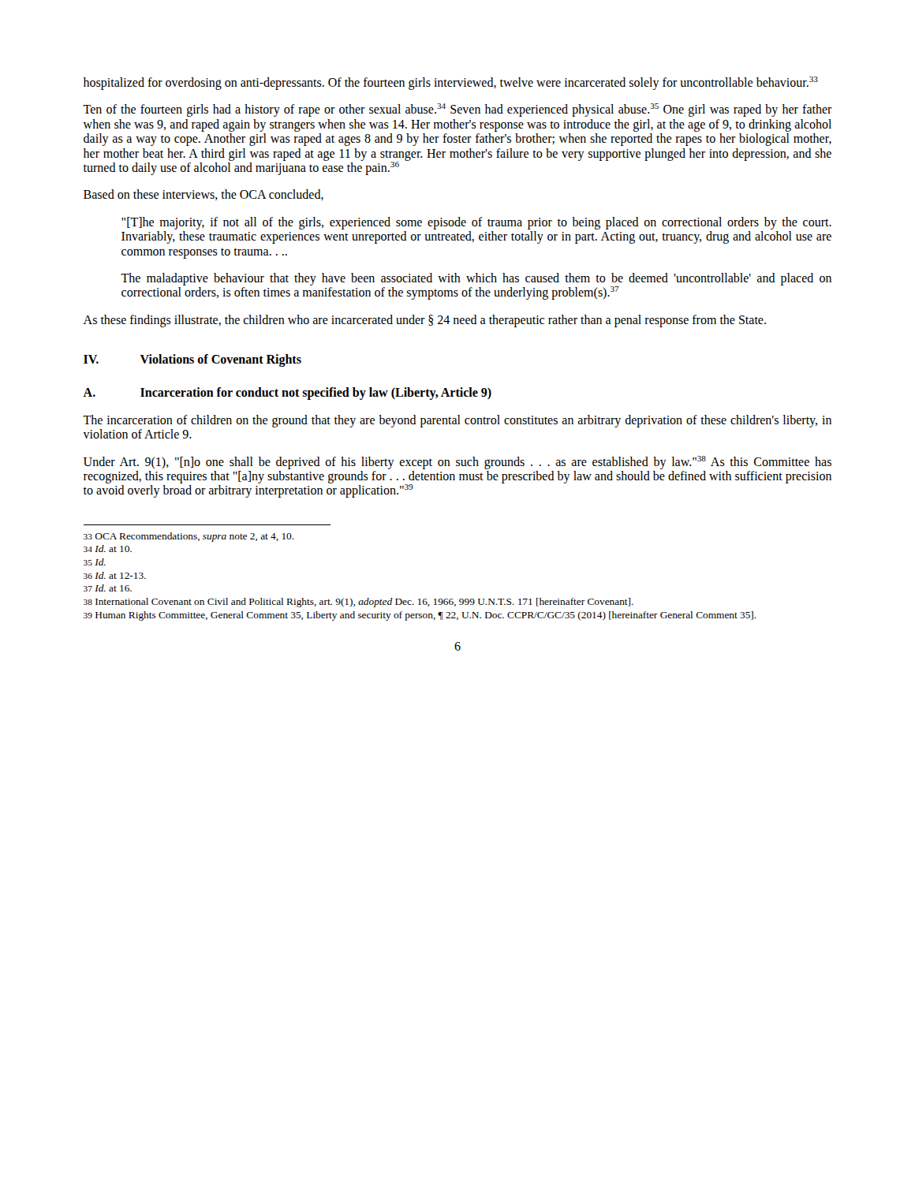hospitalized for overdosing on anti-depressants. Of the fourteen girls interviewed, twelve were incarcerated solely for uncontrollable behaviour.33
Ten of the fourteen girls had a history of rape or other sexual abuse.34 Seven had experienced physical abuse.35 One girl was raped by her father when she was 9, and raped again by strangers when she was 14. Her mother's response was to introduce the girl, at the age of 9, to drinking alcohol daily as a way to cope. Another girl was raped at ages 8 and 9 by her foster father's brother; when she reported the rapes to her biological mother, her mother beat her. A third girl was raped at age 11 by a stranger. Her mother's failure to be very supportive plunged her into depression, and she turned to daily use of alcohol and marijuana to ease the pain.36
Based on these interviews, the OCA concluded,
"[T]he majority, if not all of the girls, experienced some episode of trauma prior to being placed on correctional orders by the court. Invariably, these traumatic experiences went unreported or untreated, either totally or in part. Acting out, truancy, drug and alcohol use are common responses to trauma. . ..
The maladaptive behaviour that they have been associated with which has caused them to be deemed 'uncontrollable' and placed on correctional orders, is often times a manifestation of the symptoms of the underlying problem(s).37
As these findings illustrate, the children who are incarcerated under § 24 need a therapeutic rather than a penal response from the State.
IV. Violations of Covenant Rights
A. Incarceration for conduct not specified by law (Liberty, Article 9)
The incarceration of children on the ground that they are beyond parental control constitutes an arbitrary deprivation of these children's liberty, in violation of Article 9.
Under Art. 9(1), "[n]o one shall be deprived of his liberty except on such grounds . . . as are established by law."38 As this Committee has recognized, this requires that "[a]ny substantive grounds for . . . detention must be prescribed by law and should be defined with sufficient precision to avoid overly broad or arbitrary interpretation or application."39
33 OCA Recommendations, supra note 2, at 4, 10.
34 Id. at 10.
35 Id.
36 Id. at 12-13.
37 Id. at 16.
38 International Covenant on Civil and Political Rights, art. 9(1), adopted Dec. 16, 1966, 999 U.N.T.S. 171 [hereinafter Covenant].
39 Human Rights Committee, General Comment 35, Liberty and security of person, ¶ 22, U.N. Doc. CCPR/C/GC/35 (2014) [hereinafter General Comment 35].
6